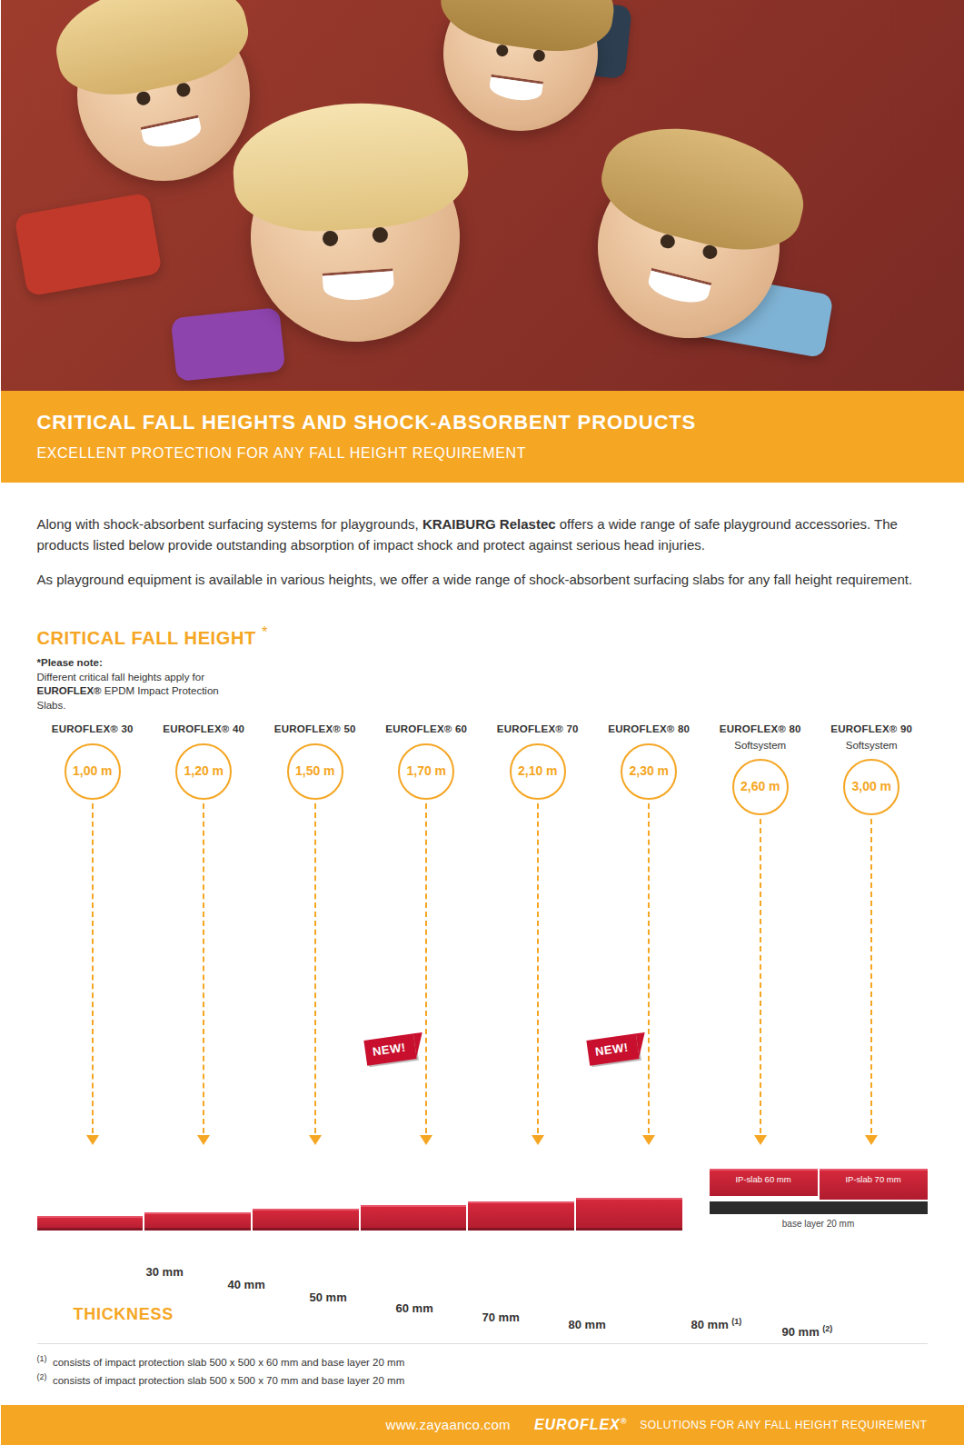Critical fall heights and shock-absorbent products
Excellent protection for any fall height requirement
Along with shock-absorbent surfacing systems for playgrounds, KRAIBURG Relastec offers a wide range of safe playground accessories. The products listed below provide outstanding absorption of impact shock and protect against serious head injuries.
As playground equipment is available in various heights, we offer a wide range of shock-absorbent surfacing slabs for any fall height requirement.
Critical fall height *
*Please note:
Different critical fall heights apply for EUROFLEX® EPDM Impact Protection Slabs.
EUROFLEX® 30
1,00 m
EUROFLEX® 40
1,20 m
EUROFLEX® 50
1,50 m
EUROFLEX® 60
1,70 m
NEW!
EUROFLEX® 70
2,10 m
EUROFLEX® 80
2,30 m
NEW!
EUROFLEX® 80Softsystem
2,60 m
EUROFLEX® 90Softsystem
3,00 m
IP-slab 60 mm
IP-slab 70 mm
base layer 20 mm
30 mm 40 mm 50 mm 60 mm 70 mm 80 mm 80 mm (1) 90 mm (2)
Thickness
(1) consists of impact protection slab 500 x 500 x 60 mm and base layer 20 mm
(2) consists of impact protection slab 500 x 500 x 70 mm and base layer 20 mm
www.zayaanco.com EUROFLEX® Solutions for any fall height requirement